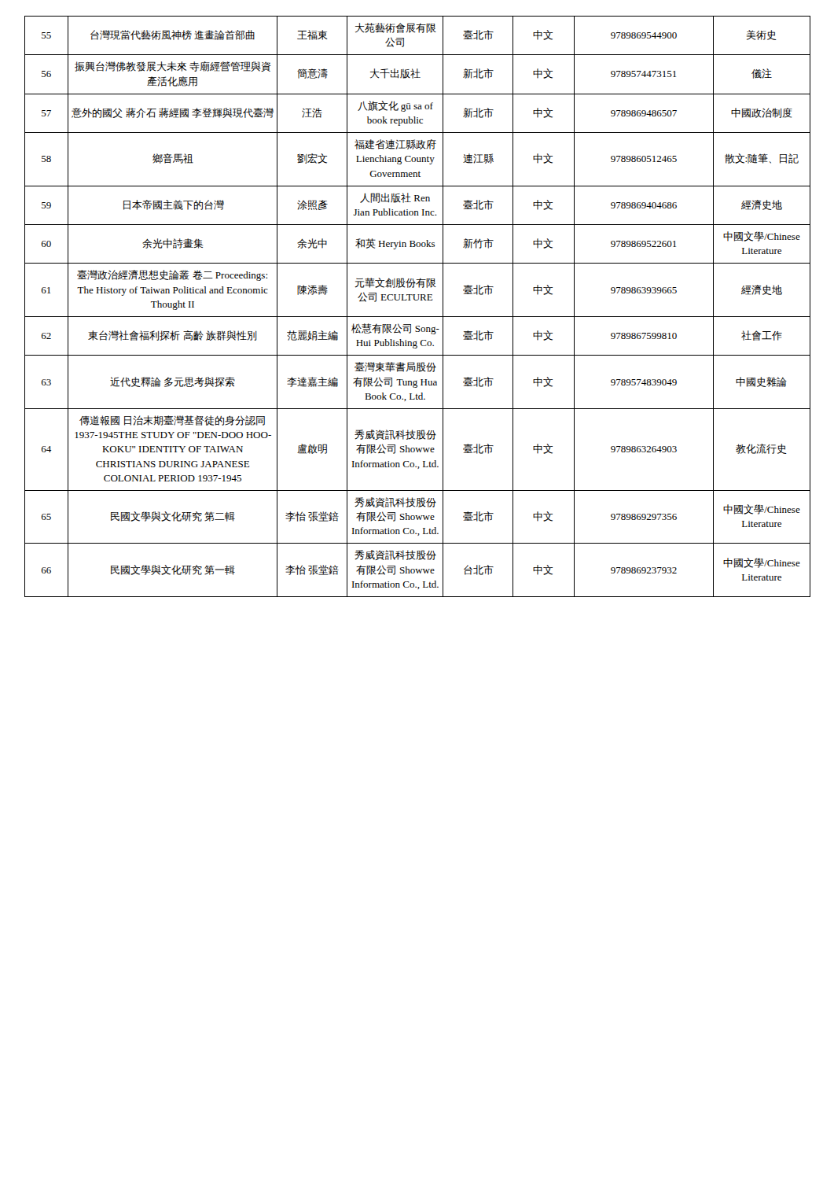| 55 | 台灣現當代藝術風神榜 進畫論首部曲 | 王福東 | 大苑藝術會展有限公司 | 臺北市 | 中文 | 9789869544900 | 美術史 |
| 56 | 振興台灣佛教發展大未來 寺廟經營管理與資產活化應用 | 簡意濤 | 大千出版社 | 新北市 | 中文 | 9789574473151 | 儀注 |
| 57 | 意外的國父 蔣介石 蔣經國 李登輝與現代臺灣 | 汪浩 | 八旗文化 gū sa of book republic | 新北市 | 中文 | 9789869486507 | 中國政治制度 |
| 58 | 鄉音馬祖 | 劉宏文 | 福建省連江縣政府 Lienchiang County Government | 連江縣 | 中文 | 9789860512465 | 散文:隨筆、日記 |
| 59 | 日本帝國主義下的台灣 | 涂照彥 | 人間出版社 Ren Jian Publication Inc. | 臺北市 | 中文 | 9789869404686 | 經濟史地 |
| 60 | 余光中詩畫集 | 余光中 | 和英 Heryin Books | 新竹市 | 中文 | 9789869522601 | 中國文學/Chinese Literature |
| 61 | 臺灣政治經濟思想史論叢 卷二 Proceedings: The History of Taiwan Political and Economic Thought II | 陳添壽 | 元華文創股份有限公司 ECULTURE | 臺北市 | 中文 | 9789863939665 | 經濟史地 |
| 62 | 東台灣社會福利探析 高齡 族群與性別 | 范麗娟主編 | 松慧有限公司 Song-Hui Publishing Co. | 臺北市 | 中文 | 9789867599810 | 社會工作 |
| 63 | 近代史釋論 多元思考與探索 | 李達嘉主編 | 臺灣東華書局股份有限公司 Tung Hua Book Co., Ltd. | 臺北市 | 中文 | 9789574839049 | 中國史雜論 |
| 64 | 傳道報國 日治末期臺灣基督徒的身分認同1937-1945THE STUDY OF "DEN-DOO HOO-KOKU" IDENTITY OF TAIWAN CHRISTIANS DURING JAPANESE COLONIAL PERIOD 1937-1945 | 盧啟明 | 秀威資訊科技股份有限公司 Showwe Information Co., Ltd. | 臺北市 | 中文 | 9789863264903 | 教化流行史 |
| 65 | 民國文學與文化研究 第二輯 | 李怡 張堂錇 | 秀威資訊科技股份有限公司 Showwe Information Co., Ltd. | 臺北市 | 中文 | 9789869297356 | 中國文學/Chinese Literature |
| 66 | 民國文學與文化研究 第一輯 | 李怡 張堂錇 | 秀威資訊科技股份有限公司 Showwe Information Co., Ltd. | 台北市 | 中文 | 9789869237932 | 中國文學/Chinese Literature |